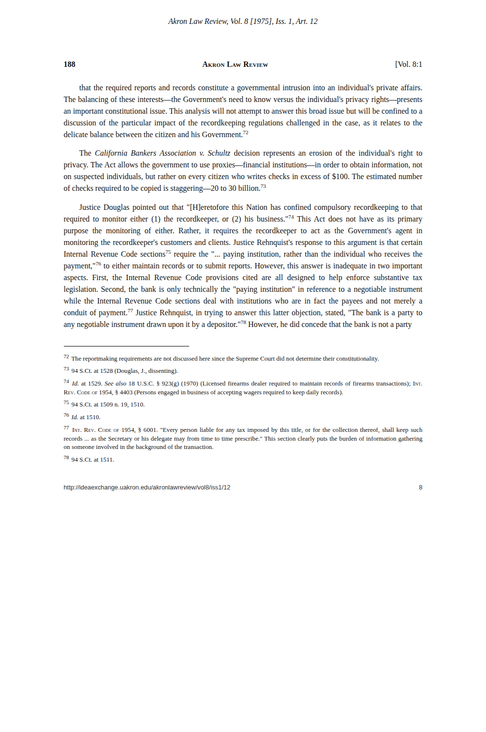Akron Law Review, Vol. 8 [1975], Iss. 1, Art. 12
188 Akron Law Review [Vol. 8:1
that the required reports and records constitute a governmental intrusion into an individual's private affairs. The balancing of these interests—the Government's need to know versus the individual's privacy rights—presents an important constitutional issue. This analysis will not attempt to answer this broad issue but will be confined to a discussion of the particular impact of the recordkeeping regulations challenged in the case, as it relates to the delicate balance between the citizen and his Government.72
The California Bankers Association v. Schultz decision represents an erosion of the individual's right to privacy. The Act allows the government to use proxies—financial institutions—in order to obtain information, not on suspected individuals, but rather on every citizen who writes checks in excess of $100. The estimated number of checks required to be copied is staggering—20 to 30 billion.73
Justice Douglas pointed out that "[H]eretofore this Nation has confined compulsory recordkeeping to that required to monitor either (1) the recordkeeper, or (2) his business."74 This Act does not have as its primary purpose the monitoring of either. Rather, it requires the recordkeeper to act as the Government's agent in monitoring the recordkeeper's customers and clients. Justice Rehnquist's response to this argument is that certain Internal Revenue Code sections75 require the "... paying institution, rather than the individual who receives the payment,"76 to either maintain records or to submit reports. However, this answer is inadequate in two important aspects. First, the Internal Revenue Code provisions cited are all designed to help enforce substantive tax legislation. Second, the bank is only technically the "paying institution" in reference to a negotiable instrument while the Internal Revenue Code sections deal with institutions who are in fact the payees and not merely a conduit of payment.77 Justice Rehnquist, in trying to answer this latter objection, stated, "The bank is a party to any negotiable instrument drawn upon it by a depositor."78 However, he did concede that the bank is not a party
72 The reportmaking requirements are not discussed here since the Supreme Court did not determine their constitutionality.
73 94 S.Ct. at 1528 (Douglas, J., dissenting).
74 Id. at 1529. See also 18 U.S.C. § 923(g) (1970) (Licensed firearms dealer required to maintain records of firearms transactions); Int. Rev. Code of 1954, § 4403 (Persons engaged in business of accepting wagers required to keep daily records).
75 94 S.Ct. at 1509 n. 19, 1510.
76 Id. at 1510.
77 Int. Rev. Code of 1954, § 6001. "Every person liable for any tax imposed by this title, or for the collection thereof, shall keep such records ... as the Secretary or his delegate may from time to time prescribe." This section clearly puts the burden of information gathering on someone involved in the background of the transaction.
78 94 S.Ct. at 1511.
http://ideaexchange.uakron.edu/akronlawreview/vol8/iss1/12 8